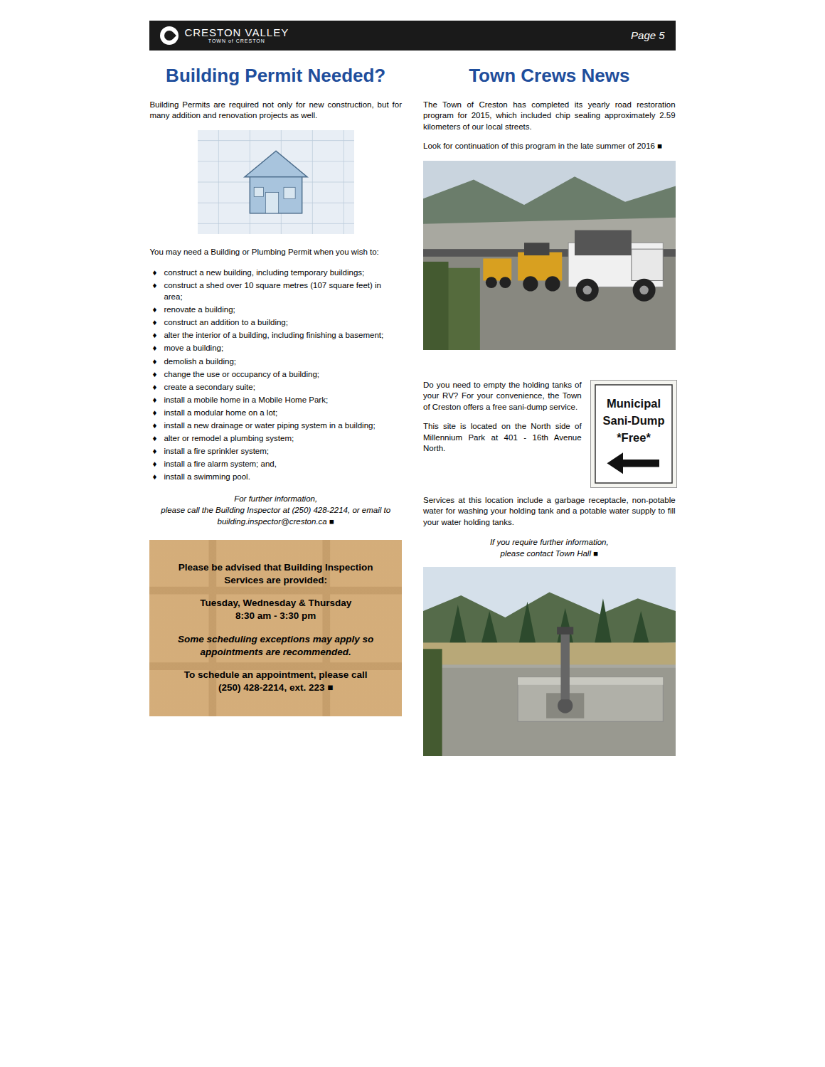CRESTON VALLEYTOWN of CRESTON
Page 5
Building Permit Needed?
Building Permits are required not only for new construction, but for many addition and renovation projects as well.
You may need a Building or Plumbing Permit when you wish to:
construct a new building, including temporary buildings;
construct a shed over 10 square metres (107 square feet) in area;
renovate a building;
construct an addition to a building;
alter the interior of a building, including finishing a basement;
move a building;
demolish a building;
change the use or occupancy of a building;
create a secondary suite;
install a mobile home in a Mobile Home Park;
install a modular home on a lot;
install a new drainage or water piping system in a building;
alter or remodel a plumbing system;
install a fire sprinkler system;
install a fire alarm system; and,
install a swimming pool.
For further information,
please call the Building Inspector at (250) 428-2214, or email to building.inspector@creston.ca ■
Please be advised that Building Inspection Services are provided:
Tuesday, Wednesday & Thursday
8:30 am - 3:30 pm
Some scheduling exceptions may apply so appointments are recommended.
To schedule an appointment, please call
(250) 428-2214, ext. 223 ■
Town Crews News
The Town of Creston has completed its yearly road restoration program for 2015, which included chip sealing approximately 2.59 kilometers of our local streets.
Look for continuation of this program in the late summer of 2016 ■
Do you need to empty the holding tanks of your RV? For your convenience, the Town of Creston offers a free sani-dump service.
This site is located on the North side of Millennium Park at 401 - 16th Avenue North.
Services at this location include a garbage receptacle, non-potable water for washing your holding tank and a potable water supply to fill your water holding tanks.
If you require further information,
please contact Town Hall ■